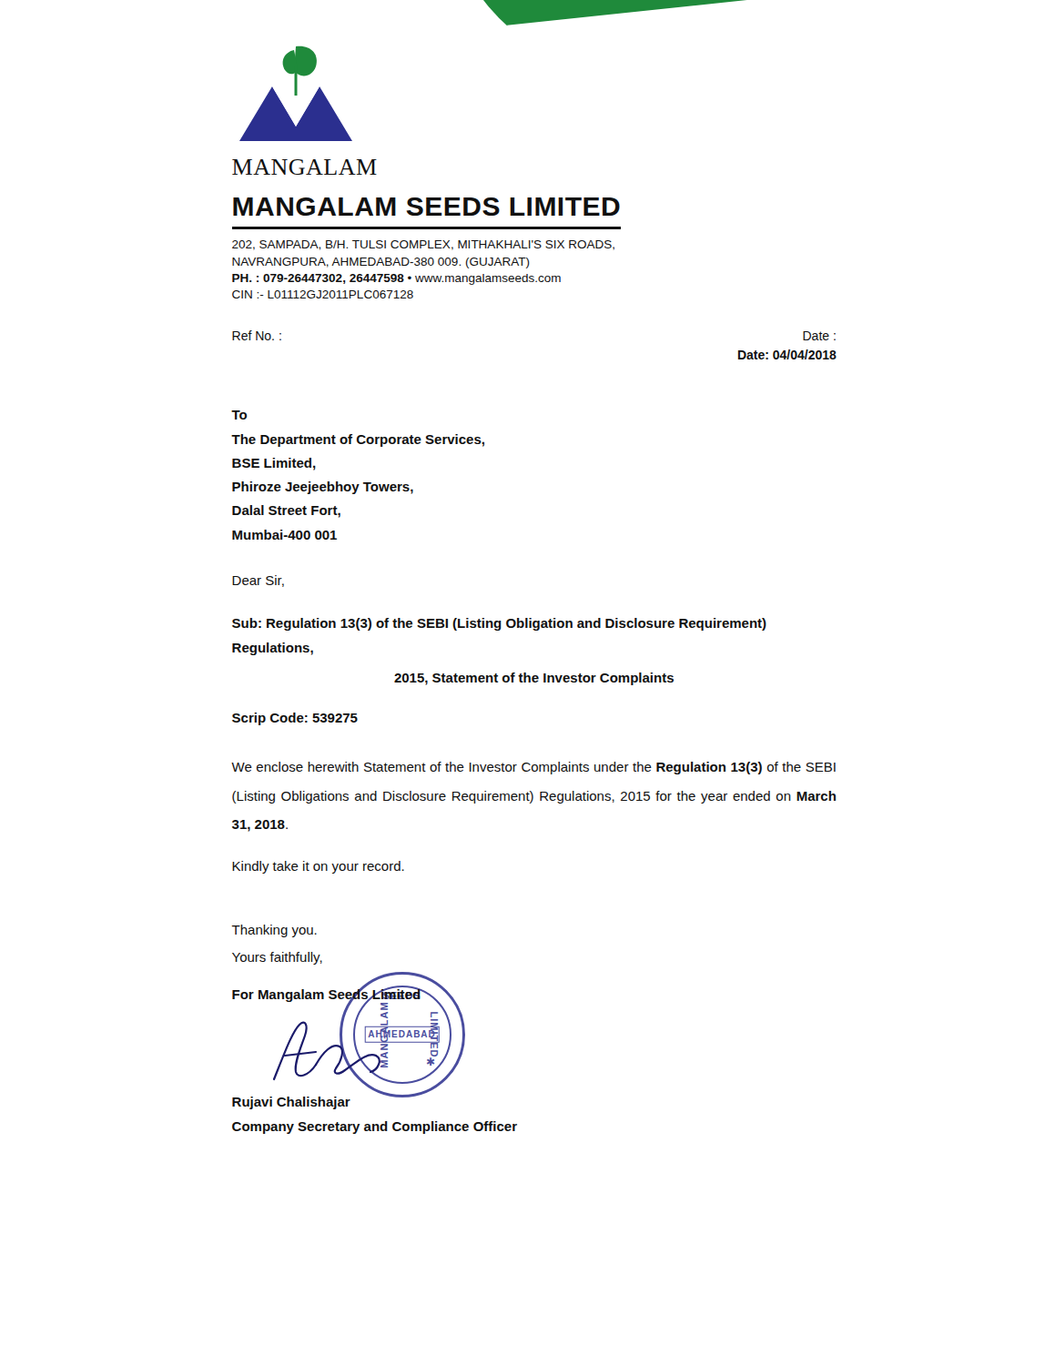MANGALAM
MANGALAM SEEDS LIMITED
202, SAMPADA, B/H. TULSI COMPLEX, MITHAKHALI'S SIX ROADS, NAVRANGPURA, AHMEDABAD-380 009. (GUJARAT) PH. : 079-26447302, 26447598 • www.mangalamseeds.com CIN :- L01112GJ2011PLC067128
Ref No. :
Date :
Date: 04/04/2018
To
The Department of Corporate Services,
BSE Limited,
Phiroze Jeejeebhoy Towers,
Dalal Street Fort,
Mumbai-400 001
Dear Sir,
Sub: Regulation 13(3) of the SEBI (Listing Obligation and Disclosure Requirement) Regulations, 2015, Statement of the Investor Complaints
Scrip Code: 539275
We enclose herewith Statement of the Investor Complaints under the Regulation 13(3) of the SEBI (Listing Obligations and Disclosure Requirement) Regulations, 2015 for the year ended on March 31, 2018.
Kindly take it on your record.
Thanking you.
Yours faithfully,
For Mangalam Seeds Limited
SEEDS
MANGALAM
LIMITED
AHMEDABAD
✱
Rujavi Chalishajar
Company Secretary and Compliance Officer